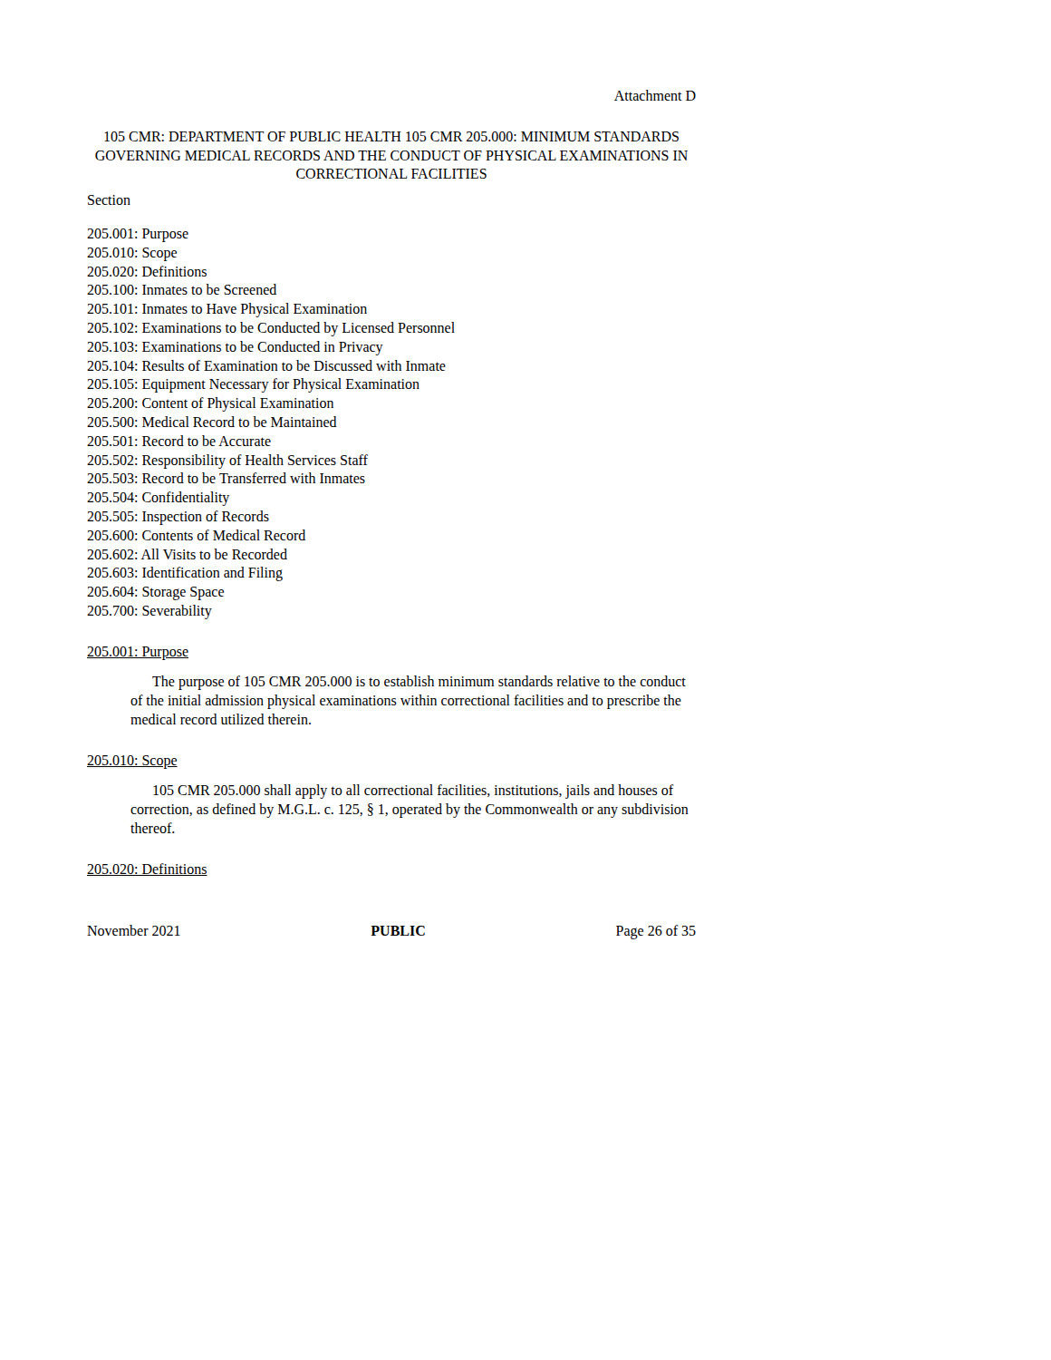Attachment D
105 CMR: DEPARTMENT OF PUBLIC HEALTH 105 CMR 205.000: MINIMUM STANDARDS GOVERNING MEDICAL RECORDS AND THE CONDUCT OF PHYSICAL EXAMINATIONS IN CORRECTIONAL FACILITIES
Section
205.001: Purpose
205.010: Scope
205.020: Definitions
205.100: Inmates to be Screened
205.101: Inmates to Have Physical Examination
205.102: Examinations to be Conducted by Licensed Personnel
205.103: Examinations to be Conducted in Privacy
205.104: Results of Examination to be Discussed with Inmate
205.105: Equipment Necessary for Physical Examination
205.200: Content of Physical Examination
205.500: Medical Record to be Maintained
205.501: Record to be Accurate
205.502: Responsibility of Health Services Staff
205.503: Record to be Transferred with Inmates
205.504: Confidentiality
205.505: Inspection of Records
205.600: Contents of Medical Record
205.602: All Visits to be Recorded
205.603: Identification and Filing
205.604: Storage Space
205.700: Severability
205.001: Purpose
The purpose of 105 CMR 205.000 is to establish minimum standards relative to the conduct of the initial admission physical examinations within correctional facilities and to prescribe the medical record utilized therein.
205.010: Scope
105 CMR 205.000 shall apply to all correctional facilities, institutions, jails and houses of correction, as defined by M.G.L. c. 125, § 1, operated by the Commonwealth or any subdivision thereof.
205.020: Definitions
November 2021 PUBLIC Page 26 of 35